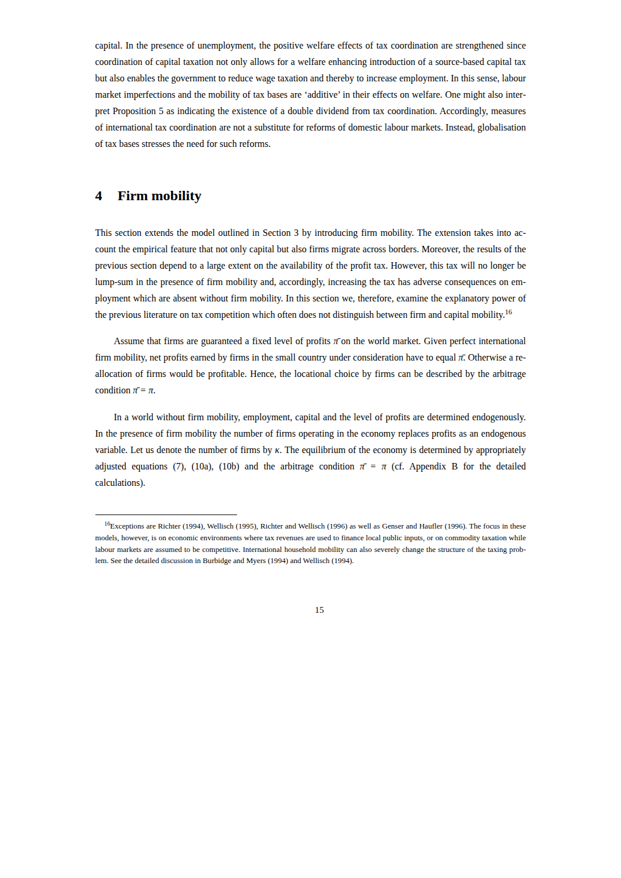capital. In the presence of unemployment, the positive welfare effects of tax coordination are strengthened since coordination of capital taxation not only allows for a welfare enhancing introduction of a source-based capital tax but also enables the government to reduce wage taxation and thereby to increase employment. In this sense, labour market imperfections and the mobility of tax bases are ‘additive’ in their effects on welfare. One might also interpret Proposition 5 as indicating the existence of a double dividend from tax coordination. Accordingly, measures of international tax coordination are not a substitute for reforms of domestic labour markets. Instead, globalisation of tax bases stresses the need for such reforms.
4 Firm mobility
This section extends the model outlined in Section 3 by introducing firm mobility. The extension takes into account the empirical feature that not only capital but also firms migrate across borders. Moreover, the results of the previous section depend to a large extent on the availability of the profit tax. However, this tax will no longer be lump-sum in the presence of firm mobility and, accordingly, increasing the tax has adverse consequences on employment which are absent without firm mobility. In this section we, therefore, examine the explanatory power of the previous literature on tax competition which often does not distinguish between firm and capital mobility.16
Assume that firms are guaranteed a fixed level of profits π̄ on the world market. Given perfect international firm mobility, net profits earned by firms in the small country under consideration have to equal π̄. Otherwise a reallocation of firms would be profitable. Hence, the locational choice by firms can be described by the arbitrage condition π̄ = π.
In a world without firm mobility, employment, capital and the level of profits are determined endogenously. In the presence of firm mobility the number of firms operating in the economy replaces profits as an endogenous variable. Let us denote the number of firms by κ. The equilibrium of the economy is determined by appropriately adjusted equations (7), (10a), (10b) and the arbitrage condition π̄ = π (cf. Appendix B for the detailed calculations).
16Exceptions are Richter (1994), Wellisch (1995), Richter and Wellisch (1996) as well as Genser and Haufler (1996). The focus in these models, however, is on economic environments where tax revenues are used to finance local public inputs, or on commodity taxation while labour markets are assumed to be competitive. International household mobility can also severely change the structure of the taxing problem. See the detailed discussion in Burbidge and Myers (1994) and Wellisch (1994).
15